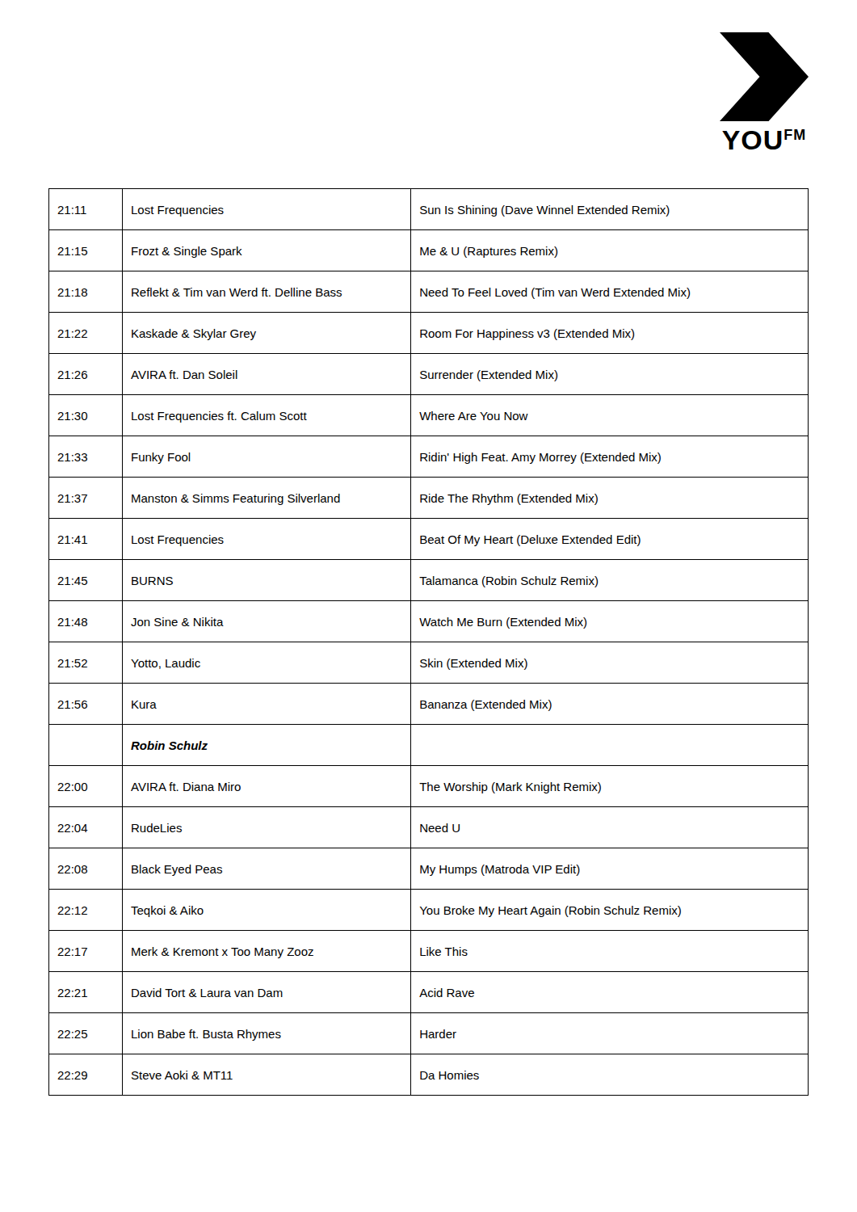YOUFM
| 21:11 | Lost Frequencies | Sun Is Shining (Dave Winnel Extended Remix) |
| 21:15 | Frozt & Single Spark | Me & U (Raptures Remix) |
| 21:18 | Reflekt & Tim van Werd ft. Delline Bass | Need To Feel Loved (Tim van Werd Extended Mix) |
| 21:22 | Kaskade & Skylar Grey | Room For Happiness v3 (Extended Mix) |
| 21:26 | AVIRA ft. Dan Soleil | Surrender (Extended Mix) |
| 21:30 | Lost Frequencies ft. Calum Scott | Where Are You Now |
| 21:33 | Funky Fool | Ridin' High Feat. Amy Morrey (Extended Mix) |
| 21:37 | Manston & Simms Featuring Silverland | Ride The Rhythm (Extended Mix) |
| 21:41 | Lost Frequencies | Beat Of My Heart (Deluxe Extended Edit) |
| 21:45 | BURNS | Talamanca (Robin Schulz Remix) |
| 21:48 | Jon Sine & Nikita | Watch Me Burn (Extended Mix) |
| 21:52 | Yotto, Laudic | Skin (Extended Mix) |
| 21:56 | Kura | Bananza (Extended Mix) |
| | Robin Schulz | |
| 22:00 | AVIRA ft. Diana Miro | The Worship (Mark Knight Remix) |
| 22:04 | RudeLies | Need U |
| 22:08 | Black Eyed Peas | My Humps (Matroda VIP Edit) |
| 22:12 | Teqkoi & Aiko | You Broke My Heart Again (Robin Schulz Remix) |
| 22:17 | Merk & Kremont x Too Many Zooz | Like This |
| 22:21 | David Tort & Laura van Dam | Acid Rave |
| 22:25 | Lion Babe ft. Busta Rhymes | Harder |
| 22:29 | Steve Aoki & MT11 | Da Homies |